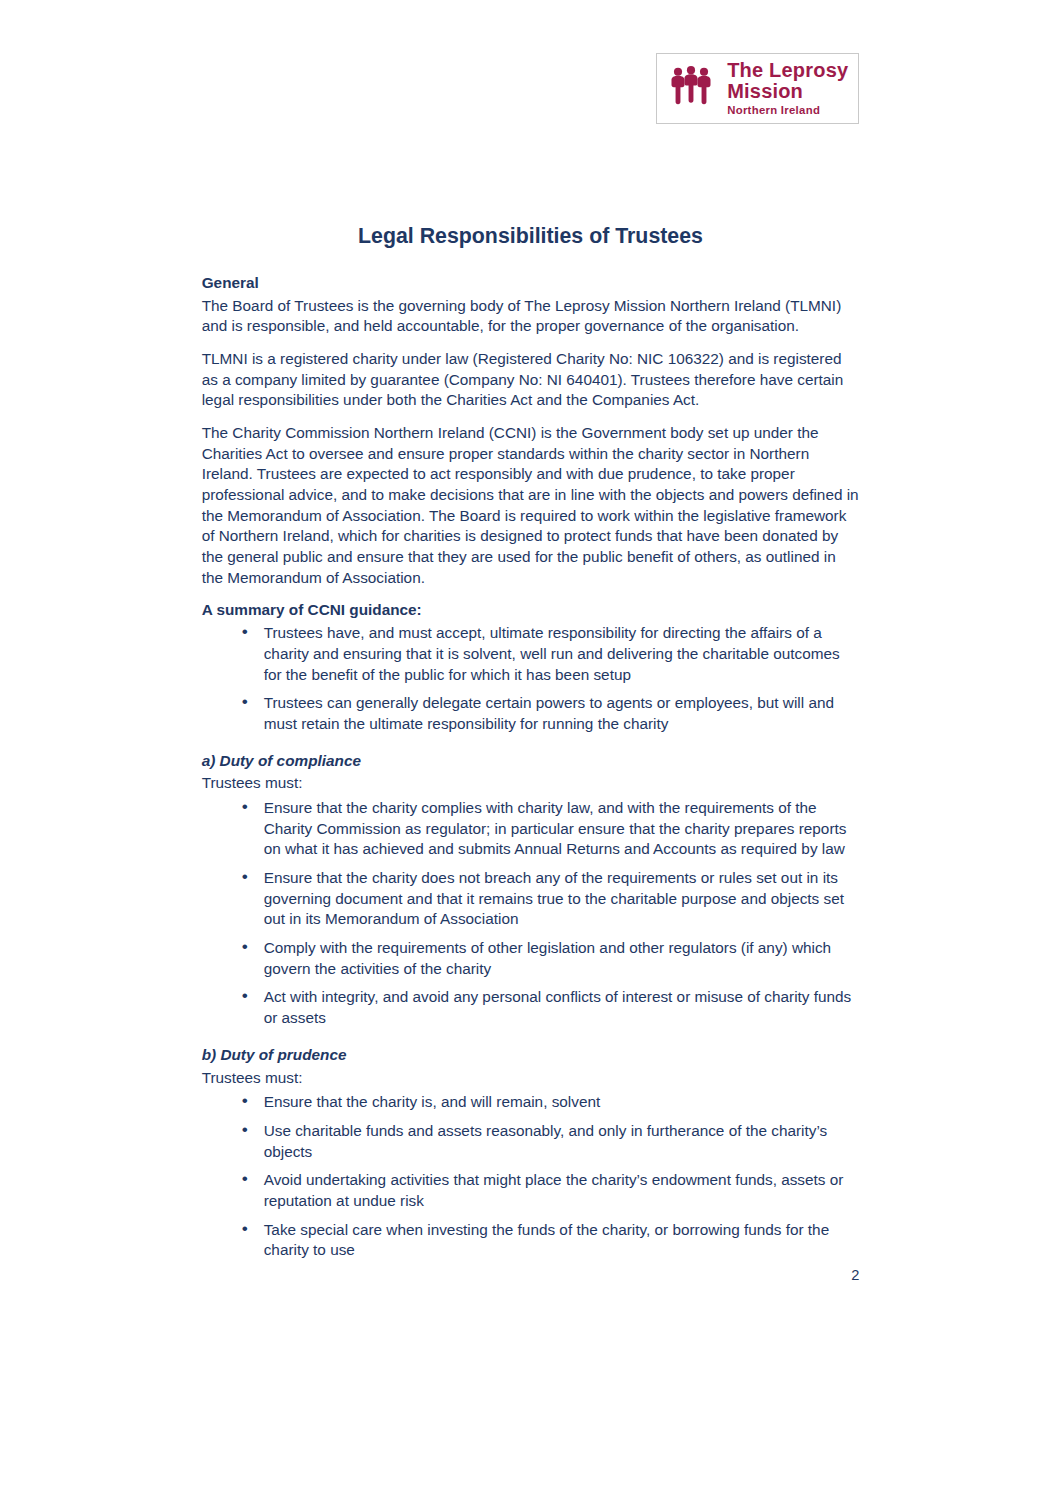The Leprosy
Mission Northern Ireland
Legal Responsibilities of Trustees
General
The Board of Trustees is the governing body of The Leprosy Mission Northern Ireland (TLMNI) and is responsible, and held accountable, for the proper governance of the organisation.
TLMNI is a registered charity under law (Registered Charity No: NIC 106322) and is registered as a company limited by guarantee (Company No: NI 640401). Trustees therefore have certain legal responsibilities under both the Charities Act and the Companies Act.
The Charity Commission Northern Ireland (CCNI) is the Government body set up under the Charities Act to oversee and ensure proper standards within the charity sector in Northern Ireland. Trustees are expected to act responsibly and with due prudence, to take proper professional advice, and to make decisions that are in line with the objects and powers defined in the Memorandum of Association. The Board is required to work within the legislative framework of Northern Ireland, which for charities is designed to protect funds that have been donated by the general public and ensure that they are used for the public benefit of others, as outlined in the Memorandum of Association.
A summary of CCNI guidance:
Trustees have, and must accept, ultimate responsibility for directing the affairs of a charity and ensuring that it is solvent, well run and delivering the charitable outcomes for the benefit of the public for which it has been setup
Trustees can generally delegate certain powers to agents or employees, but will and must retain the ultimate responsibility for running the charity
a) Duty of compliance
Trustees must:
Ensure that the charity complies with charity law, and with the requirements of the Charity Commission as regulator; in particular ensure that the charity prepares reports on what it has achieved and submits Annual Returns and Accounts as required by law
Ensure that the charity does not breach any of the requirements or rules set out in its governing document and that it remains true to the charitable purpose and objects set out in its Memorandum of Association
Comply with the requirements of other legislation and other regulators (if any) which govern the activities of the charity
Act with integrity, and avoid any personal conflicts of interest or misuse of charity funds or assets
b) Duty of prudence
Trustees must:
Ensure that the charity is, and will remain, solvent
Use charitable funds and assets reasonably, and only in furtherance of the charity’s objects
Avoid undertaking activities that might place the charity’s endowment funds, assets or reputation at undue risk
Take special care when investing the funds of the charity, or borrowing funds for the charity to use
2